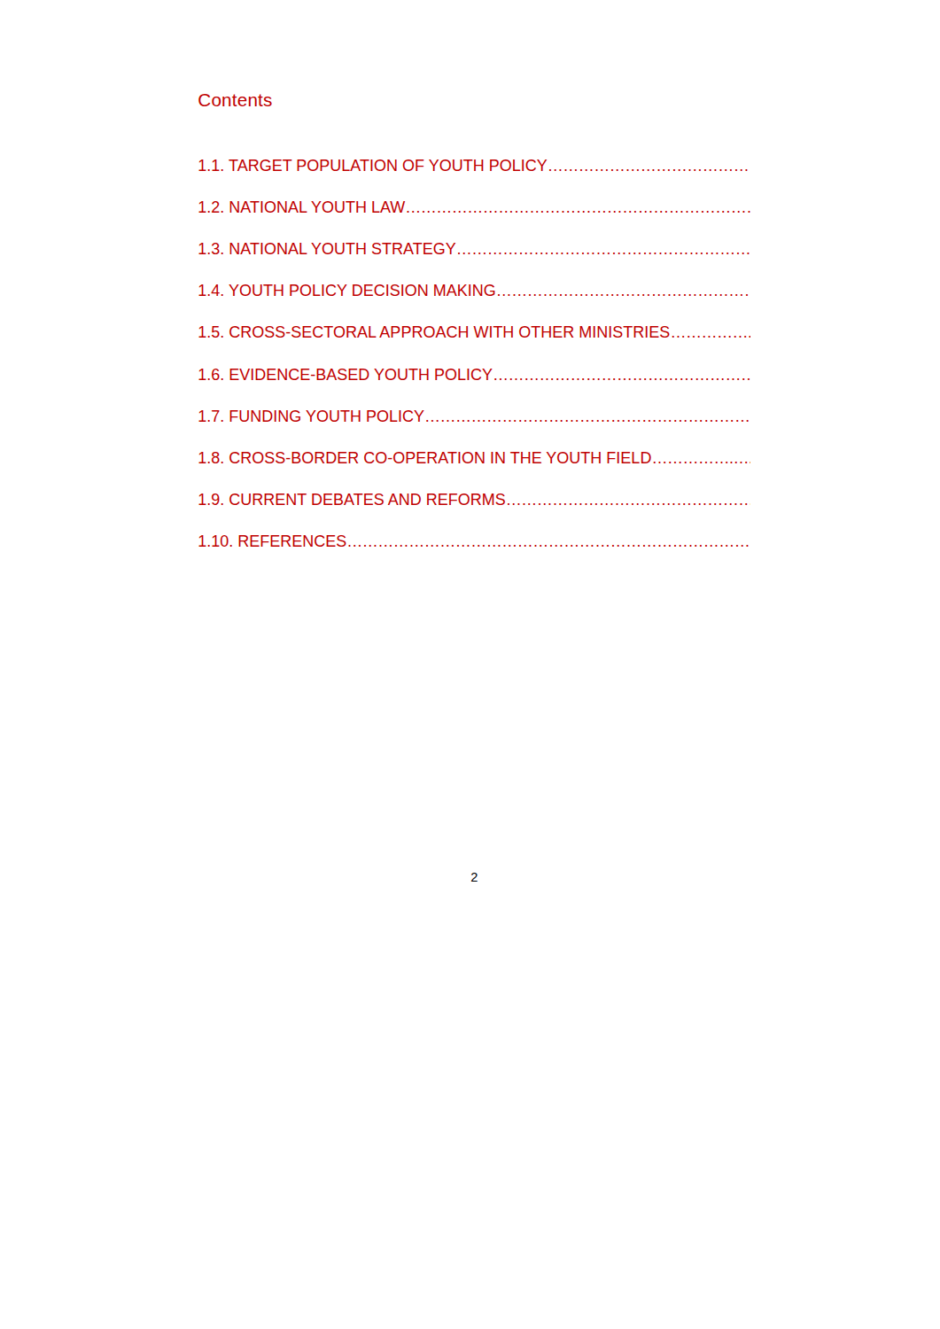Contents
1.1. TARGET POPULATION OF YOUTH POLICY…………………………………………………3
1.2. NATIONAL YOUTH LAW……………………………………………………………………………4
1.3. NATIONAL YOUTH STRATEGY…………………………………………………………….………. 7
1.4. YOUTH POLICY DECISION MAKING………………………………………………………………8
1.5. CROSS-SECTORAL APPROACH WITH OTHER MINISTRIES…………….…..………9
1.6. EVIDENCE-BASED YOUTH POLICY…………………………………………………..…………10
1.7. FUNDING YOUTH POLICY…………………………………………………………………….….. 12
1.8. CROSS-BORDER CO-OPERATION IN THE YOUTH FIELD…………….…..…….. 14
1.9. CURRENT DEBATES AND REFORMS…………………………………………….…..….. 16
1.10. REFERENCES………………………………………………………………………………………18
2